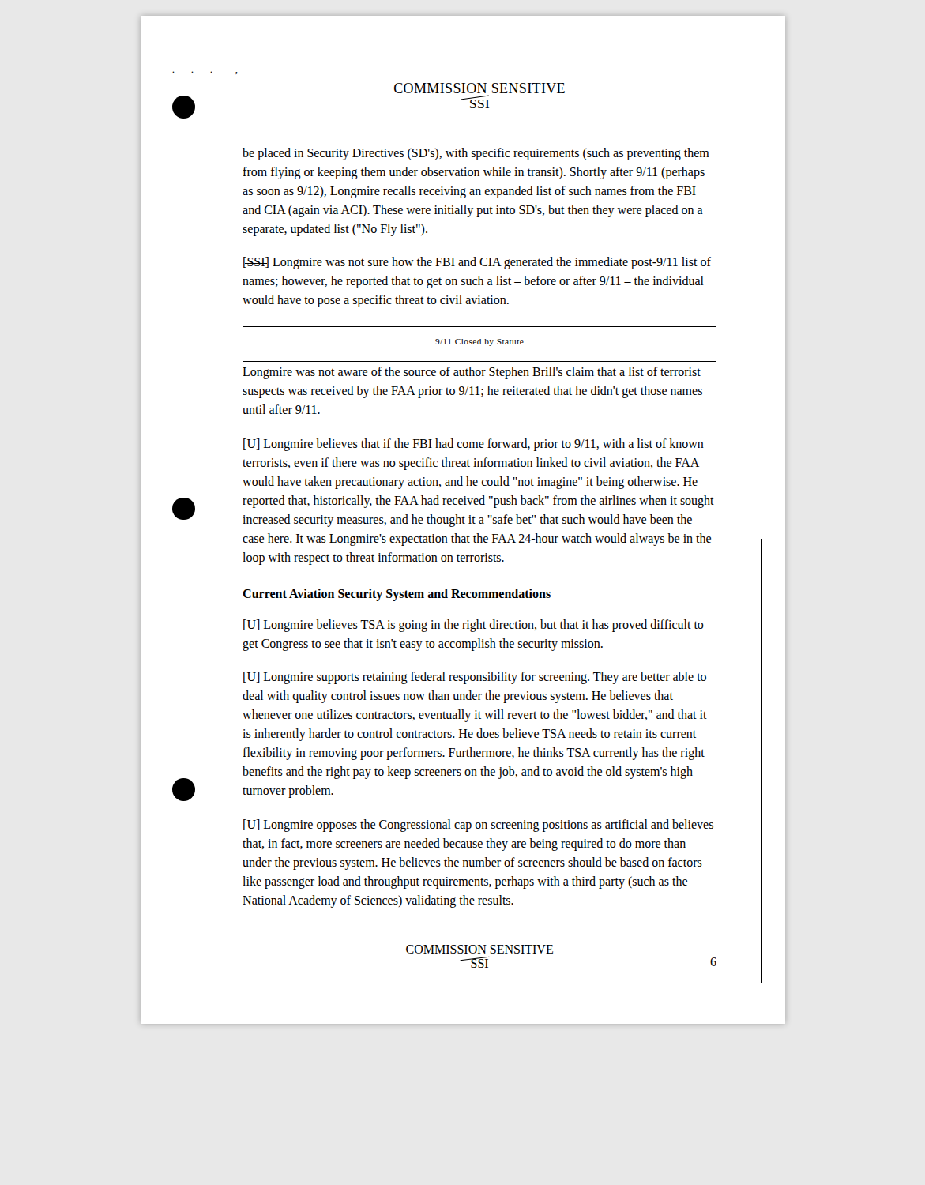. . . ,
COMMISSION SENSITIVE SSI
be placed in Security Directives (SD's), with specific requirements (such as preventing them from flying or keeping them under observation while in transit). Shortly after 9/11 (perhaps as soon as 9/12), Longmire recalls receiving an expanded list of such names from the FBI and CIA (again via ACI). These were initially put into SD's, but then they were placed on a separate, updated list ("No Fly list").
[SSI] Longmire was not sure how the FBI and CIA generated the immediate post-9/11 list of names; however, he reported that to get on such a list – before or after 9/11 – the individual would have to pose a specific threat to civil aviation.
9/11 Closed by Statute
Longmire was not aware of the source of author Stephen Brill's claim that a list of terrorist suspects was received by the FAA prior to 9/11; he reiterated that he didn't get those names until after 9/11.
[U] Longmire believes that if the FBI had come forward, prior to 9/11, with a list of known terrorists, even if there was no specific threat information linked to civil aviation, the FAA would have taken precautionary action, and he could "not imagine" it being otherwise. He reported that, historically, the FAA had received "push back" from the airlines when it sought increased security measures, and he thought it a "safe bet" that such would have been the case here. It was Longmire's expectation that the FAA 24-hour watch would always be in the loop with respect to threat information on terrorists.
Current Aviation Security System and Recommendations
[U] Longmire believes TSA is going in the right direction, but that it has proved difficult to get Congress to see that it isn't easy to accomplish the security mission.
[U] Longmire supports retaining federal responsibility for screening. They are better able to deal with quality control issues now than under the previous system. He believes that whenever one utilizes contractors, eventually it will revert to the "lowest bidder," and that it is inherently harder to control contractors. He does believe TSA needs to retain its current flexibility in removing poor performers. Furthermore, he thinks TSA currently has the right benefits and the right pay to keep screeners on the job, and to avoid the old system's high turnover problem.
[U] Longmire opposes the Congressional cap on screening positions as artificial and believes that, in fact, more screeners are needed because they are being required to do more than under the previous system. He believes the number of screeners should be based on factors like passenger load and throughput requirements, perhaps with a third party (such as the National Academy of Sciences) validating the results.
COMMISSION SENSITIVE SSI
6